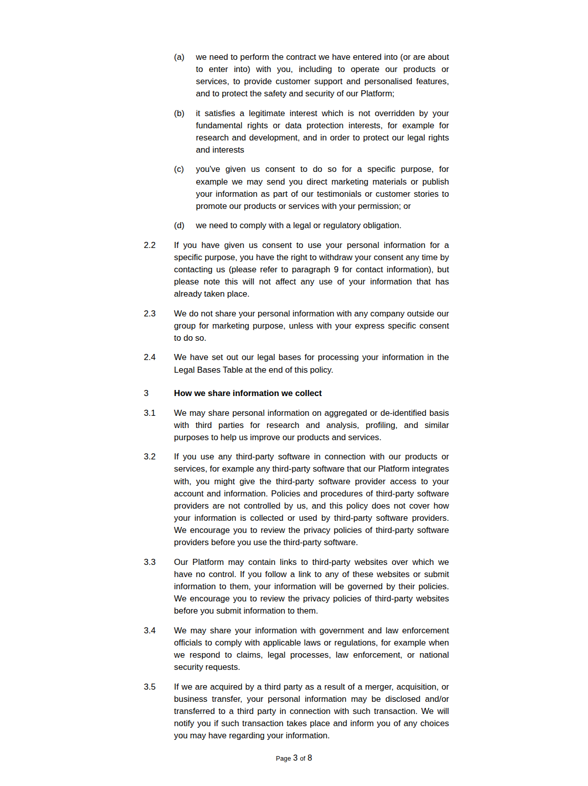(a)
we need to perform the contract we have entered into (or are about to enter into) with you, including to operate our products or services, to provide customer support and personalised features, and to protect the safety and security of our Platform;
(b)
it satisfies a legitimate interest which is not overridden by your fundamental rights or data protection interests, for example for research and development, and in order to protect our legal rights and interests
(c)
you've given us consent to do so for a specific purpose, for example we may send you direct marketing materials or publish your information as part of our testimonials or customer stories to promote our products or services with your permission; or
(d)
we need to comply with a legal or regulatory obligation.
2.2
If you have given us consent to use your personal information for a specific purpose, you have the right to withdraw your consent any time by contacting us (please refer to paragraph 9 for contact information), but please note this will not affect any use of your information that has already taken place.
2.3
We do not share your personal information with any company outside our group for marketing purpose, unless with your express specific consent to do so.
2.4
We have set out our legal bases for processing your information in the Legal Bases Table at the end of this policy.
3
How we share information we collect
3.1
We may share personal information on aggregated or de-identified basis with third parties for research and analysis, profiling, and similar purposes to help us improve our products and services.
3.2
If you use any third-party software in connection with our products or services, for example any third-party software that our Platform integrates with, you might give the third-party software provider access to your account and information. Policies and procedures of third-party software providers are not controlled by us, and this policy does not cover how your information is collected or used by third-party software providers. We encourage you to review the privacy policies of third-party software providers before you use the third-party software.
3.3
Our Platform may contain links to third-party websites over which we have no control. If you follow a link to any of these websites or submit information to them, your information will be governed by their policies. We encourage you to review the privacy policies of third-party websites before you submit information to them.
3.4
We may share your information with government and law enforcement officials to comply with applicable laws or regulations, for example when we respond to claims, legal processes, law enforcement, or national security requests.
3.5
If we are acquired by a third party as a result of a merger, acquisition, or business transfer, your personal information may be disclosed and/or transferred to a third party in connection with such transaction. We will notify you if such transaction takes place and inform you of any choices you may have regarding your information.
Page 3 of 8